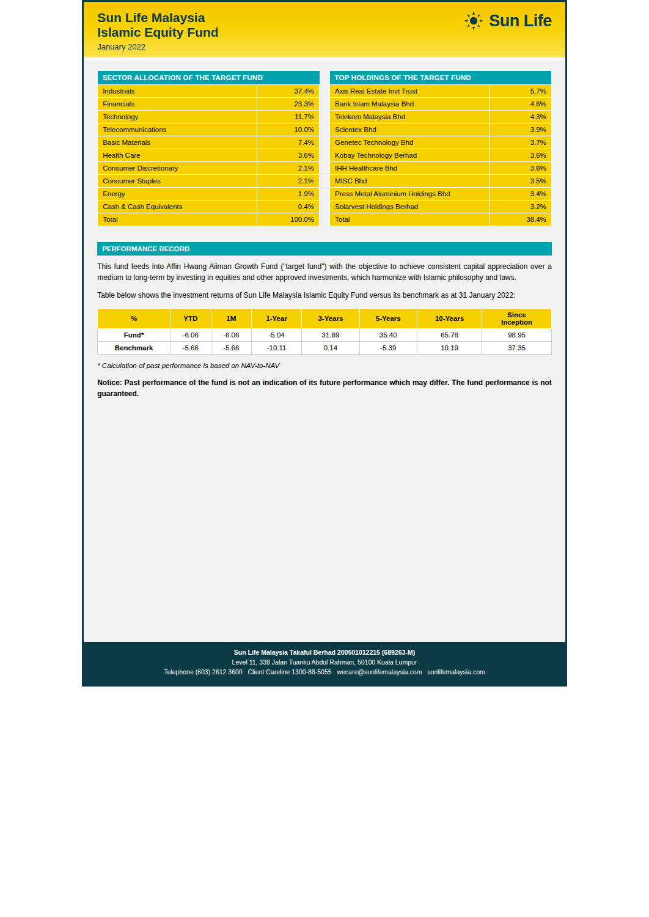Sun Life Malaysia
Islamic Equity Fund
January 2022
Sun Life
| SECTOR ALLOCATION OF THE TARGET FUND |
| --- |
| Industrials | 37.4% |
| Financials | 23.3% |
| Technology | 11.7% |
| Telecommunications | 10.0% |
| Basic Materials | 7.4% |
| Health Care | 3.6% |
| Consumer Discretionary | 2.1% |
| Consumer Staples | 2.1% |
| Energy | 1.9% |
| Cash & Cash Equivalents | 0.4% |
| Total | 100.0% |
| TOP HOLDINGS OF THE TARGET FUND |
| --- |
| Axis Real Estate Invt Trust | 5.7% |
| Bank Islam Malaysia Bhd | 4.6% |
| Telekom Malaysia Bhd | 4.3% |
| Scientex Bhd | 3.9% |
| Genetec Technology Bhd | 3.7% |
| Kobay Technology Berhad | 3.6% |
| IHH Healthcare Bhd | 3.6% |
| MISC Bhd | 3.5% |
| Press Metal Aluminium Holdings Bhd | 3.4% |
| Solarvest Holdings Berhad | 3.2% |
| Total | 38.4% |
PERFORMANCE RECORD
This fund feeds into Affin Hwang Aiiman Growth Fund ("target fund") with the objective to achieve consistent capital appreciation over a medium to long-term by investing in equities and other approved investments, which harmonize with Islamic philosophy and laws.
Table below shows the investment returns of Sun Life Malaysia Islamic Equity Fund versus its benchmark as at 31 January 2022:
| % | YTD | 1M | 1-Year | 3-Years | 5-Years | 10-Years | Since Inception |
| --- | --- | --- | --- | --- | --- | --- | --- |
| Fund* | -6.06 | -6.06 | -5.04 | 31.89 | 35.40 | 65.78 | 98.95 |
| Benchmark | -5.66 | -5.66 | -10.11 | 0.14 | -5.39 | 10.19 | 37.35 |
* Calculation of past performance is based on NAV-to-NAV
Notice: Past performance of the fund is not an indication of its future performance which may differ. The fund performance is not guaranteed.
Sun Life Malaysia Takaful Berhad 200501012215 (689263-M)
Level 11, 338 Jalan Tuanku Abdul Rahman, 50100 Kuala Lumpur
Telephone (603) 2612 3600 Client Careline 1300-88-5055 wecare@sunlifemalaysia.com sunlifemalaysia.com